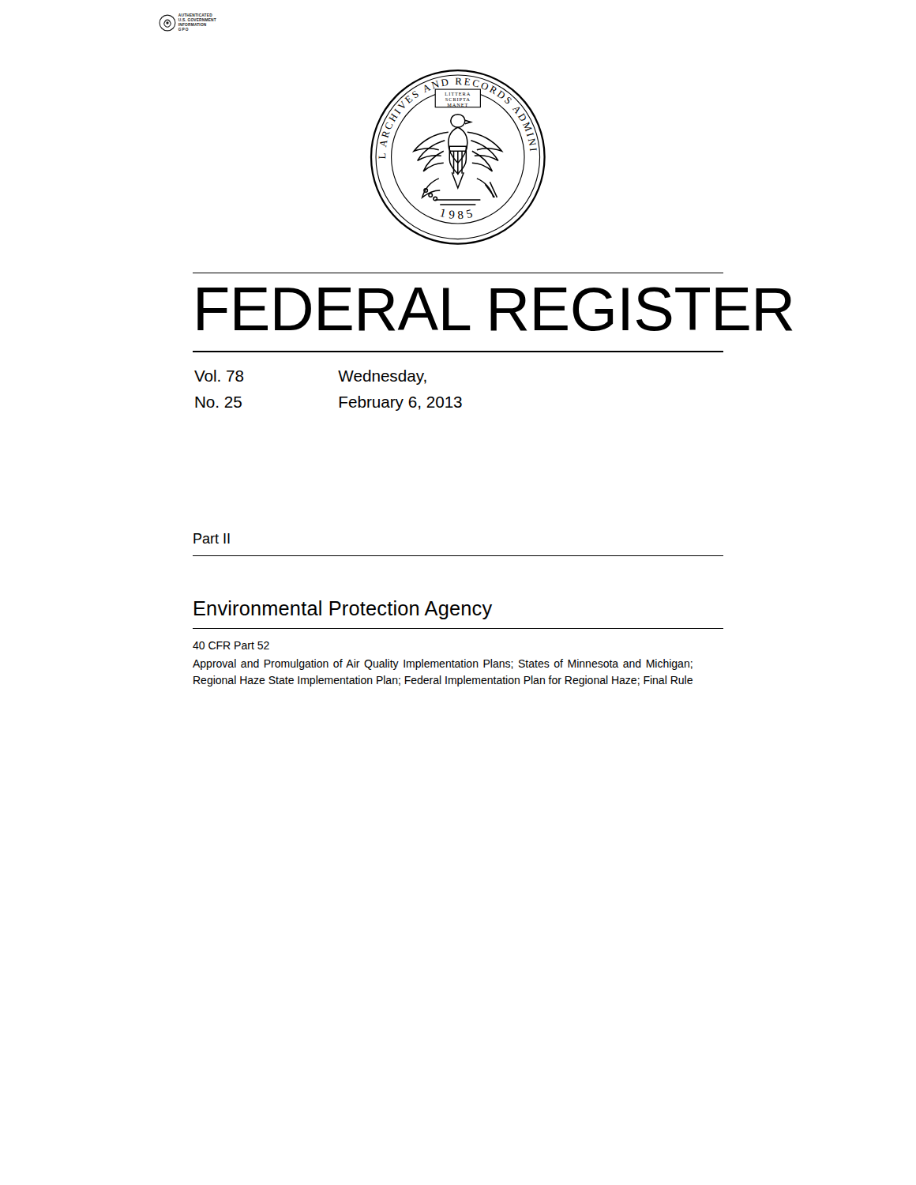AUTHENTICATED
U.S. GOVERNMENT
INFORMATION
GPO
NATIONAL ARCHIVES AND RECORDS ADMINISTRATION 1985 LITTERA SCRIPTA MANET
FEDERAL REGISTER
Vol. 78
Wednesday,
No. 25
February 6, 2013
Part II
Environmental Protection Agency
40 CFR Part 52
Approval and Promulgation of Air Quality Implementation Plans; States of Minnesota and Michigan; Regional Haze State Implementation Plan; Federal Implementation Plan for Regional Haze; Final Rule